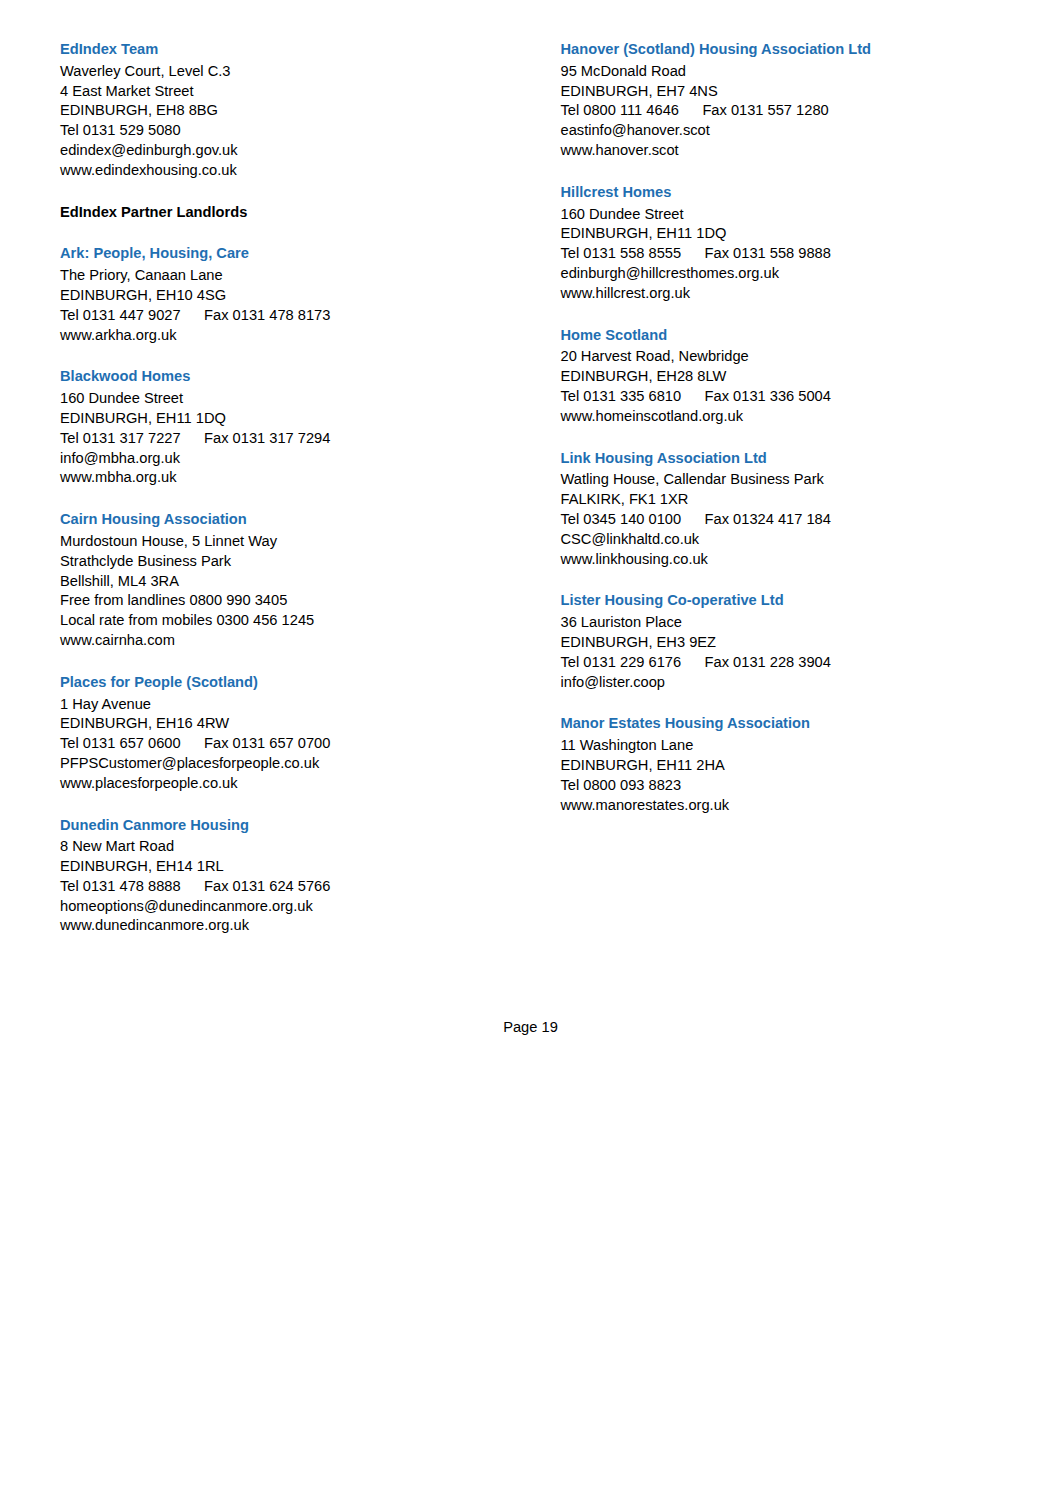EdIndex Team
Waverley Court, Level C.3
4 East Market Street
EDINBURGH, EH8 8BG
Tel 0131 529 5080
edindex@edinburgh.gov.uk
www.edindexhousing.co.uk
EdIndex Partner Landlords
Ark: People, Housing, Care
The Priory, Canaan Lane
EDINBURGH, EH10 4SG
Tel 0131 447 9027 Fax 0131 478 8173
www.arkha.org.uk
Blackwood Homes
160 Dundee Street
EDINBURGH, EH11 1DQ
Tel 0131 317 7227 Fax 0131 317 7294
info@mbha.org.uk
www.mbha.org.uk
Cairn Housing Association
Murdostoun House, 5 Linnet Way
Strathclyde Business Park
Bellshill, ML4 3RA
Free from landlines 0800 990 3405
Local rate from mobiles 0300 456 1245
www.cairnha.com
Places for People (Scotland)
1 Hay Avenue
EDINBURGH, EH16 4RW
Tel 0131 657 0600 Fax 0131 657 0700
PFPSCustomer@placesforpeople.co.uk
www.placesforpeople.co.uk
Dunedin Canmore Housing
8 New Mart Road
EDINBURGH, EH14 1RL
Tel 0131 478 8888 Fax 0131 624 5766
homeoptions@dunedincanmore.org.uk
www.dunedincanmore.org.uk
Hanover (Scotland) Housing Association Ltd
95 McDonald Road
EDINBURGH, EH7 4NS
Tel 0800 111 4646 Fax 0131 557 1280
eastinfo@hanover.scot
www.hanover.scot
Hillcrest Homes
160 Dundee Street
EDINBURGH, EH11 1DQ
Tel 0131 558 8555 Fax 0131 558 9888
edinburgh@hillcresthomes.org.uk
www.hillcrest.org.uk
Home Scotland
20 Harvest Road, Newbridge
EDINBURGH, EH28 8LW
Tel 0131 335 6810 Fax 0131 336 5004
www.homeinscotland.org.uk
Link Housing Association Ltd
Watling House, Callendar Business Park
FALKIRK, FK1 1XR
Tel 0345 140 0100 Fax 01324 417 184
CSC@linkhaltd.co.uk
www.linkhousing.co.uk
Lister Housing Co-operative Ltd
36 Lauriston Place
EDINBURGH, EH3 9EZ
Tel 0131 229 6176 Fax 0131 228 3904
info@lister.coop
Manor Estates Housing Association
11 Washington Lane
EDINBURGH, EH11 2HA
Tel 0800 093 8823
www.manorestates.org.uk
Page 19